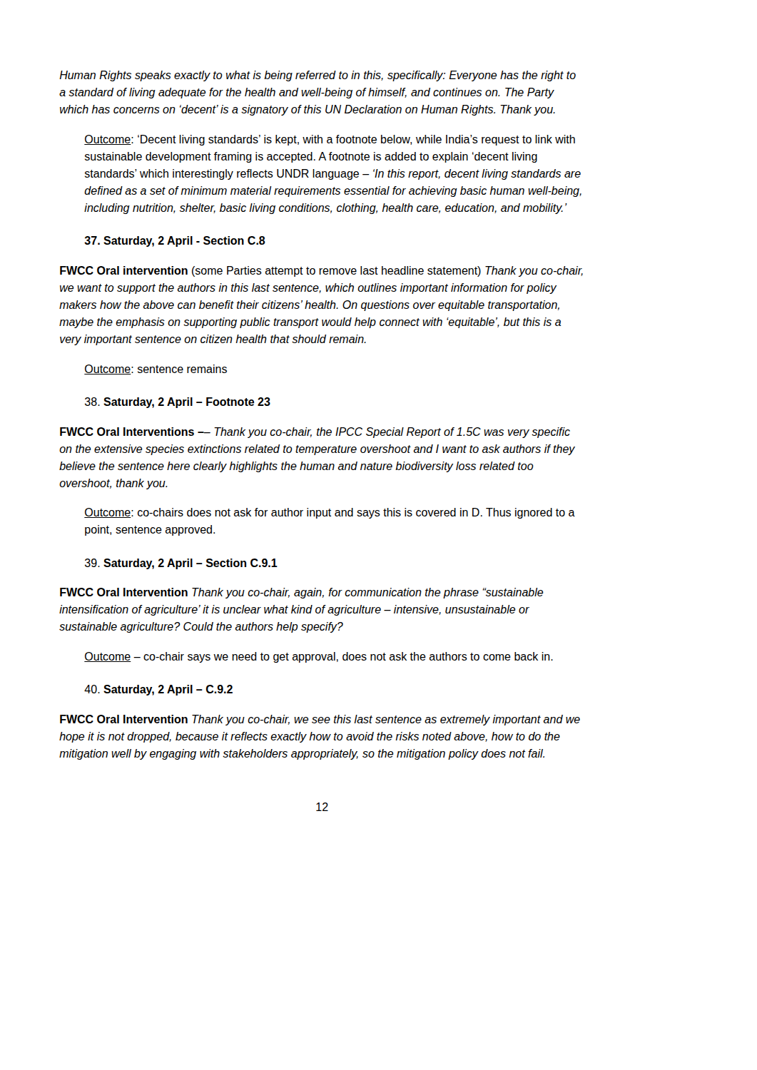Human Rights speaks exactly to what is being referred to in this, specifically: Everyone has the right to a standard of living adequate for the health and well-being of himself, and continues on. The Party which has concerns on ‘decent’ is a signatory of this UN Declaration on Human Rights. Thank you.
Outcome: ‘Decent living standards’ is kept, with a footnote below, while India’s request to link with sustainable development framing is accepted. A footnote is added to explain ‘decent living standards’ which interestingly reflects UNDR language – ‘In this report, decent living standards are defined as a set of minimum material requirements essential for achieving basic human well-being, including nutrition, shelter, basic living conditions, clothing, health care, education, and mobility.’
37. Saturday, 2 April - Section C.8
FWCC Oral intervention (some Parties attempt to remove last headline statement) Thank you co-chair, we want to support the authors in this last sentence, which outlines important information for policy makers how the above can benefit their citizens’ health. On questions over equitable transportation, maybe the emphasis on supporting public transport would help connect with ‘equitable’, but this is a very important sentence on citizen health that should remain.
Outcome: sentence remains
38. Saturday, 2 April – Footnote 23
FWCC Oral Interventions –– Thank you co-chair, the IPCC Special Report of 1.5C was very specific on the extensive species extinctions related to temperature overshoot and I want to ask authors if they believe the sentence here clearly highlights the human and nature biodiversity loss related too overshoot, thank you.
Outcome: co-chairs does not ask for author input and says this is covered in D. Thus ignored to a point, sentence approved.
39. Saturday, 2 April – Section C.9.1
FWCC Oral Intervention Thank you co-chair, again, for communication the phrase “sustainable intensification of agriculture’ it is unclear what kind of agriculture – intensive, unsustainable or sustainable agriculture? Could the authors help specify?
Outcome – co-chair says we need to get approval, does not ask the authors to come back in.
40. Saturday, 2 April – C.9.2
FWCC Oral Intervention Thank you co-chair, we see this last sentence as extremely important and we hope it is not dropped, because it reflects exactly how to avoid the risks noted above, how to do the mitigation well by engaging with stakeholders appropriately, so the mitigation policy does not fail.
12